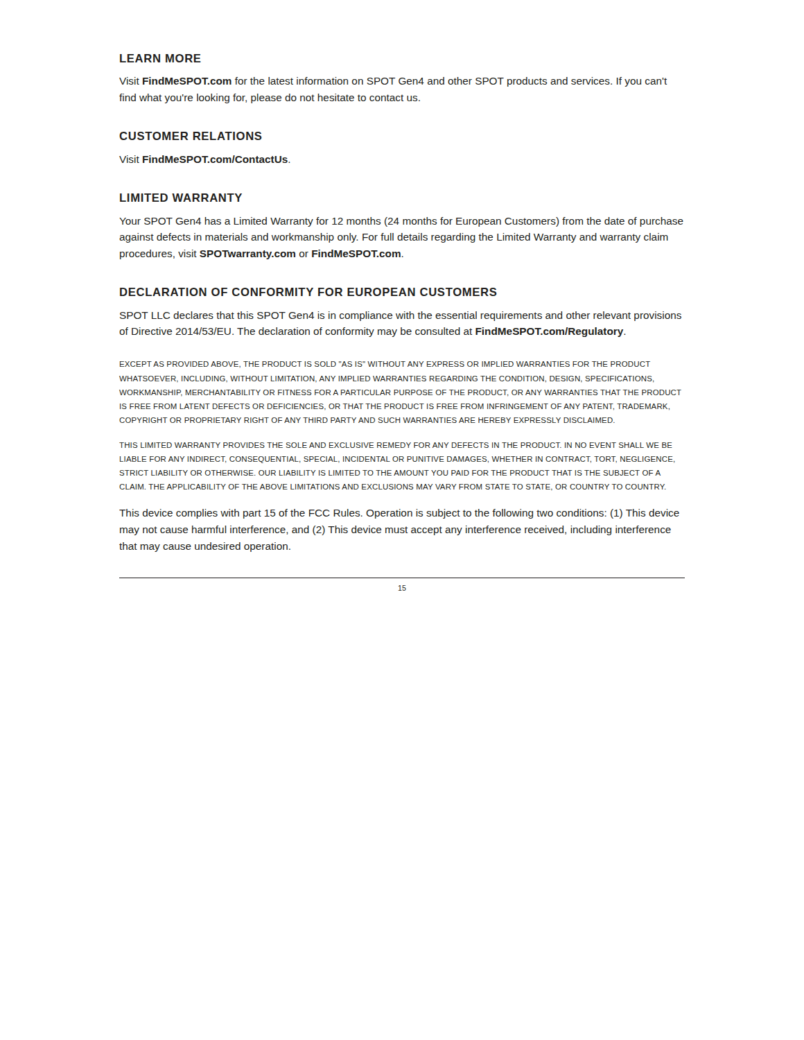Learn More
Visit FindMeSPOT.com for the latest information on SPOT Gen4 and other SPOT products and services. If you can't find what you're looking for, please do not hesitate to contact us.
Customer Relations
Visit FindMeSPOT.com/ContactUs.
Limited Warranty
Your SPOT Gen4 has a Limited Warranty for 12 months (24 months for European Customers) from the date of purchase against defects in materials and workmanship only. For full details regarding the Limited Warranty and warranty claim procedures, visit SPOTwarranty.com or FindMeSPOT.com.
Declaration of Conformity for European Customers
SPOT LLC declares that this SPOT Gen4 is in compliance with the essential requirements and other relevant provisions of Directive 2014/53/EU. The declaration of conformity may be consulted at FindMeSPOT.com/Regulatory.
Except as provided above, the product is sold "as is" without any express or implied warranties for the product whatsoever, including, without limitation, any implied warranties regarding the condition, design, specifications, workmanship, merchantability or fitness for a particular purpose of the product, or any warranties that the product is free from latent defects or deficiencies, or that the product is free from infringement of any patent, trademark, copyright or proprietary right of any third party and such warranties are hereby expressly disclaimed.
This limited warranty provides the sole and exclusive remedy for any defects in the product. In no event shall we be liable for any indirect, consequential, special, incidental or punitive damages, whether in contract, tort, negligence, strict liability or otherwise. Our liability is limited to the amount you paid for the product that is the subject of a claim. The applicability of the above limitations and exclusions may vary from state to state, or country to country.
This device complies with part 15 of the FCC Rules. Operation is subject to the following two conditions: (1) This device may not cause harmful interference, and (2) This device must accept any interference received, including interference that may cause undesired operation.
15